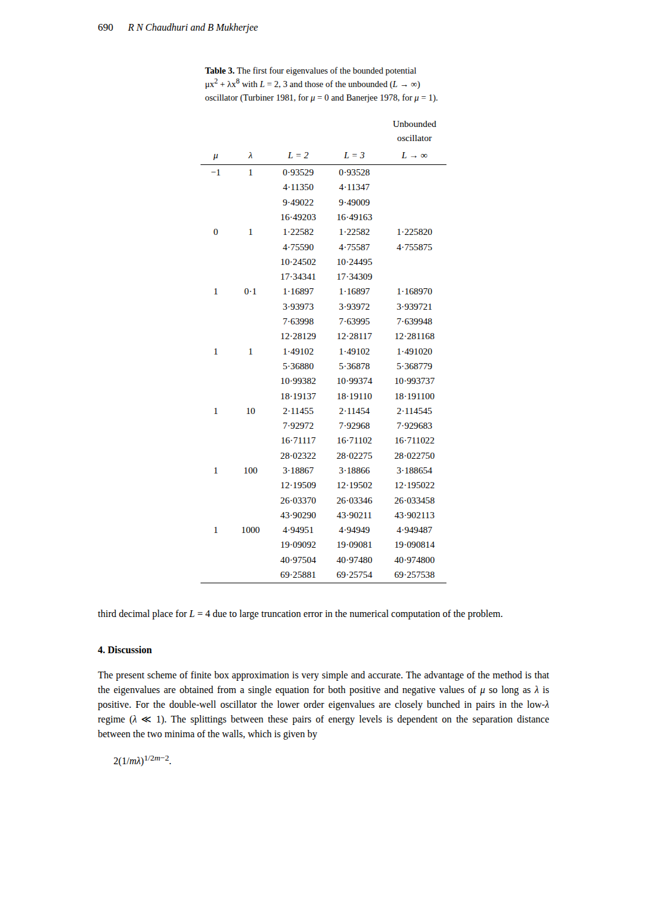690 R N Chaudhuri and B Mukherjee
Table 3. The first four eigenvalues of the bounded potential μx 2 + λx 8 with L = 2, 3 and those of the unbounded ( L → ∞) oscillator (Turbiner 1981, for μ = 0 and Banerjee 1978, for μ = 1).
| | | | | Unbounded oscillator |
| --- | --- | --- | --- | --- |
| μ | λ | L = 2 | L = 3 | L → ∞ |
| −1 | 1 | 0·93529 | 0·93528 | |
| | | 4·11350 | 4·11347 | |
| | | 9·49022 | 9·49009 | |
| | | 16·49203 | 16·49163 | |
| 0 | 1 | 1·22582 | 1·22582 | 1·225820 |
| | | 4·75590 | 4·75587 | 4·755875 |
| | | 10·24502 | 10·24495 | |
| | | 17·34341 | 17·34309 | |
| 1 | 0·1 | 1·16897 | 1·16897 | 1·168970 |
| | | 3·93973 | 3·93972 | 3·939721 |
| | | 7·63998 | 7·63995 | 7·639948 |
| | | 12·28129 | 12·28117 | 12·281168 |
| 1 | 1 | 1·49102 | 1·49102 | 1·491020 |
| | | 5·36880 | 5·36878 | 5·368779 |
| | | 10·99382 | 10·99374 | 10·993737 |
| | | 18·19137 | 18·19110 | 18·191100 |
| 1 | 10 | 2·11455 | 2·11454 | 2·114545 |
| | | 7·92972 | 7·92968 | 7·929683 |
| | | 16·71117 | 16·71102 | 16·711022 |
| | | 28·02322 | 28·02275 | 28·022750 |
| 1 | 100 | 3·18867 | 3·18866 | 3·188654 |
| | | 12·19509 | 12·19502 | 12·195022 |
| | | 26·03370 | 26·03346 | 26·033458 |
| | | 43·90290 | 43·90211 | 43·902113 |
| 1 | 1000 | 4·94951 | 4·94949 | 4·949487 |
| | | 19·09092 | 19·09081 | 19·090814 |
| | | 40·97504 | 40·97480 | 40·974800 |
| | | 69·25881 | 69·25754 | 69·257538 |
third decimal place for L = 4 due to large truncation error in the numerical computation of the problem.
4. Discussion
The present scheme of finite box approximation is very simple and accurate. The advantage of the method is that the eigenvalues are obtained from a single equation for both positive and negative values of μ so long as λ is positive. For the double-well oscillator the lower order eigenvalues are closely bunched in pairs in the low-λ regime (λ ≪ 1). The splittings between these pairs of energy levels is dependent on the separation distance between the two minima of the walls, which is given by
2(1/mλ)1/2m−2.